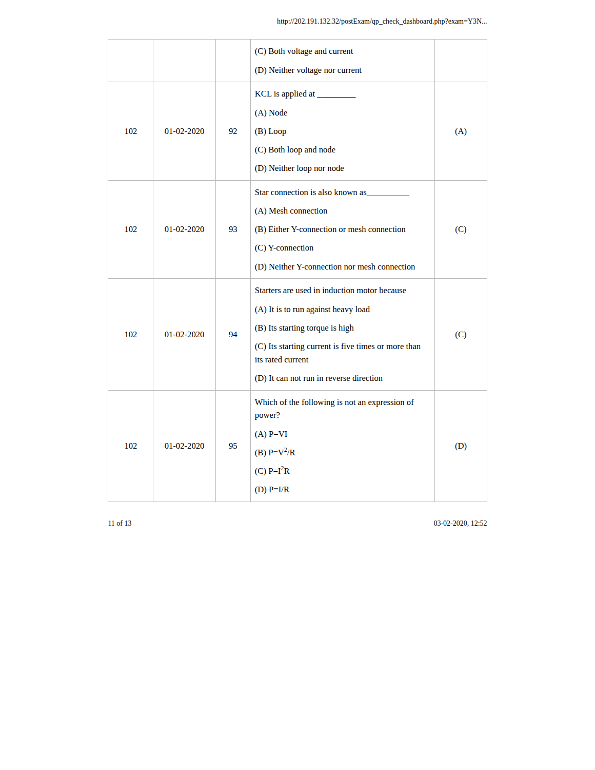http://202.191.132.32/postExam/qp_check_dashboard.php?exam=Y3N...
| | | | (C) Both voltage and current (D) Neither voltage nor current | |
| 102 | 01-02-2020 | 92 | KCL is applied at _________ (A) Node (B) Loop (C) Both loop and node (D) Neither loop nor node | (A) |
| 102 | 01-02-2020 | 93 | Star connection is also known as __________ (A) Mesh connection (B) Either Y-connection or mesh connection (C) Y-connection (D) Neither Y-connection nor mesh connection | (C) |
| 102 | 01-02-2020 | 94 | Starters are used in induction motor because (A) It is to run against heavy load (B) Its starting torque is high (C) Its starting current is five times or more than its rated current (D) It can not run in reverse direction | (C) |
| 102 | 01-02-2020 | 95 | Which of the following is not an expression of power? (A) P=VI (B) P=V 2 /R (C) P=I 2 R (D) P=I/R | (D) |
11 of 13 03-02-2020, 12:52